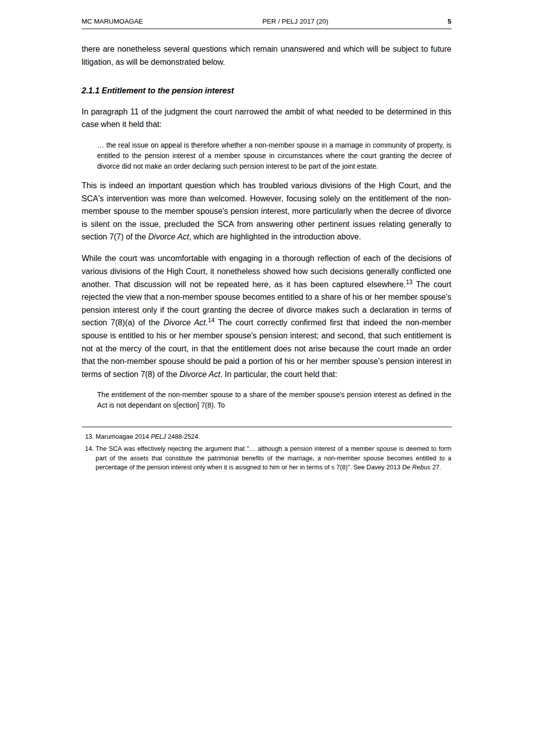MC MARUMOAGAE PER / PELJ 2017 (20) 5
there are nonetheless several questions which remain unanswered and which will be subject to future litigation, as will be demonstrated below.
2.1.1 Entitlement to the pension interest
In paragraph 11 of the judgment the court narrowed the ambit of what needed to be determined in this case when it held that:
… the real issue on appeal is therefore whether a non-member spouse in a marriage in community of property, is entitled to the pension interest of a member spouse in circumstances where the court granting the decree of divorce did not make an order declaring such pension interest to be part of the joint estate.
This is indeed an important question which has troubled various divisions of the High Court, and the SCA's intervention was more than welcomed. However, focusing solely on the entitlement of the non-member spouse to the member spouse's pension interest, more particularly when the decree of divorce is silent on the issue, precluded the SCA from answering other pertinent issues relating generally to section 7(7) of the Divorce Act, which are highlighted in the introduction above.
While the court was uncomfortable with engaging in a thorough reflection of each of the decisions of various divisions of the High Court, it nonetheless showed how such decisions generally conflicted one another. That discussion will not be repeated here, as it has been captured elsewhere.13 The court rejected the view that a non-member spouse becomes entitled to a share of his or her member spouse's pension interest only if the court granting the decree of divorce makes such a declaration in terms of section 7(8)(a) of the Divorce Act.14 The court correctly confirmed first that indeed the non-member spouse is entitled to his or her member spouse's pension interest; and second, that such entitlement is not at the mercy of the court, in that the entitlement does not arise because the court made an order that the non-member spouse should be paid a portion of his or her member spouse's pension interest in terms of section 7(8) of the Divorce Act. In particular, the court held that:
The entitlement of the non-member spouse to a share of the member spouse's pension interest as defined in the Act is not dependant on s[ection] 7(8). To
Marumoagae 2014 PELJ 2488-2524.
The SCA was effectively rejecting the argument that "… although a pension interest of a member spouse is deemed to form part of the assets that constitute the patrimonial benefits of the marriage, a non-member spouse becomes entitled to a percentage of the pension interest only when it is assigned to him or her in terms of s 7(8)". See Davey 2013 De Rebus 27.